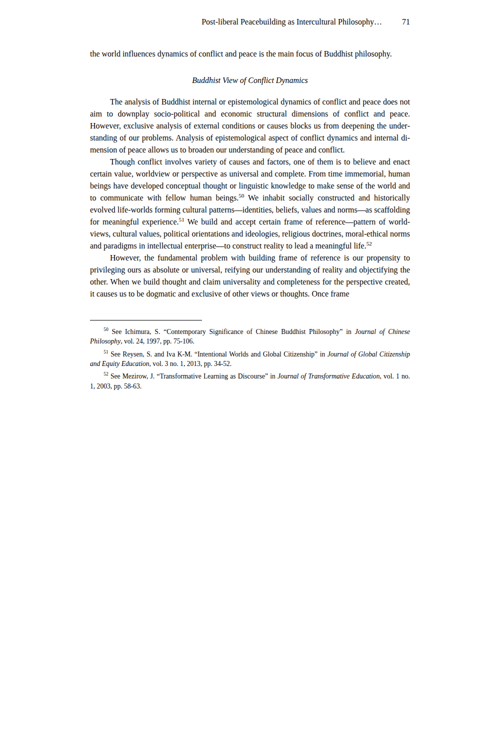Post-liberal Peacebuilding as Intercultural Philosophy…71
the world influences dynamics of conflict and peace is the main focus of Buddhist philosophy.
Buddhist View of Conflict Dynamics
The analysis of Buddhist internal or epistemological dynamics of conflict and peace does not aim to downplay socio-political and economic structural dimensions of conflict and peace. However, exclusive analysis of external conditions or causes blocks us from deepening the understanding of our problems. Analysis of epistemological aspect of conflict dynamics and internal dimension of peace allows us to broaden our understanding of peace and conflict.
Though conflict involves variety of causes and factors, one of them is to believe and enact certain value, worldview or perspective as universal and complete. From time immemorial, human beings have developed conceptual thought or linguistic knowledge to make sense of the world and to communicate with fellow human beings.50 We inhabit socially constructed and historically evolved life-worlds forming cultural patterns—identities, beliefs, values and norms—as scaffolding for meaningful experience.51 We build and accept certain frame of reference—pattern of worldviews, cultural values, political orientations and ideologies, religious doctrines, moral-ethical norms and paradigms in intellectual enterprise—to construct reality to lead a meaningful life.52
However, the fundamental problem with building frame of reference is our propensity to privileging ours as absolute or universal, reifying our understanding of reality and objectifying the other. When we build thought and claim universality and completeness for the perspective created, it causes us to be dogmatic and exclusive of other views or thoughts. Once frame
50 See Ichimura, S. “Contemporary Significance of Chinese Buddhist Philosophy” in Journal of Chinese Philosophy, vol. 24, 1997, pp. 75-106.
51 See Reysen, S. and Iva K-M. “Intentional Worlds and Global Citizenship” in Journal of Global Citizenship and Equity Education, vol. 3 no. 1, 2013, pp. 34-52.
52 See Mezirow, J. “Transformative Learning as Discourse” in Journal of Transformative Education, vol. 1 no. 1, 2003, pp. 58-63.